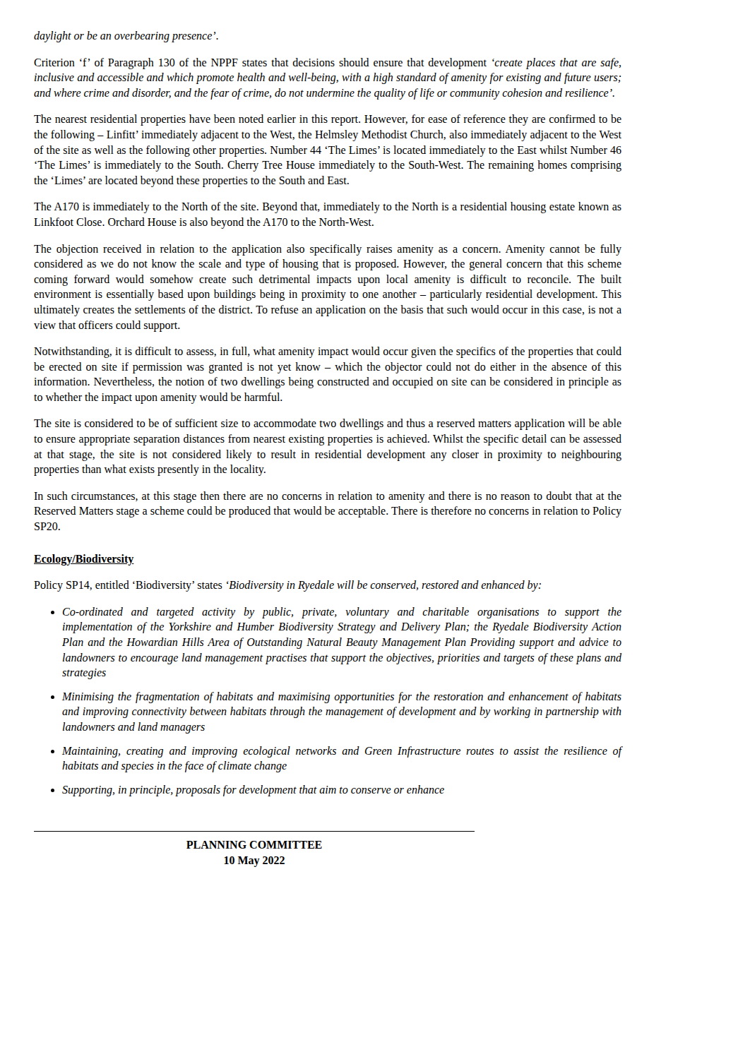daylight or be an overbearing presence’.
Criterion ‘f’ of Paragraph 130 of the NPPF states that decisions should ensure that development ‘create places that are safe, inclusive and accessible and which promote health and well-being, with a high standard of amenity for existing and future users; and where crime and disorder, and the fear of crime, do not undermine the quality of life or community cohesion and resilience’.
The nearest residential properties have been noted earlier in this report. However, for ease of reference they are confirmed to be the following – Linfitt’ immediately adjacent to the West, the Helmsley Methodist Church, also immediately adjacent to the West of the site as well as the following other properties. Number 44 ‘The Limes’ is located immediately to the East whilst Number 46 ‘The Limes’ is immediately to the South. Cherry Tree House immediately to the South-West. The remaining homes comprising the ‘Limes’ are located beyond these properties to the South and East.
The A170 is immediately to the North of the site. Beyond that, immediately to the North is a residential housing estate known as Linkfoot Close. Orchard House is also beyond the A170 to the North-West.
The objection received in relation to the application also specifically raises amenity as a concern. Amenity cannot be fully considered as we do not know the scale and type of housing that is proposed. However, the general concern that this scheme coming forward would somehow create such detrimental impacts upon local amenity is difficult to reconcile. The built environment is essentially based upon buildings being in proximity to one another – particularly residential development. This ultimately creates the settlements of the district. To refuse an application on the basis that such would occur in this case, is not a view that officers could support.
Notwithstanding, it is difficult to assess, in full, what amenity impact would occur given the specifics of the properties that could be erected on site if permission was granted is not yet know – which the objector could not do either in the absence of this information. Nevertheless, the notion of two dwellings being constructed and occupied on site can be considered in principle as to whether the impact upon amenity would be harmful.
The site is considered to be of sufficient size to accommodate two dwellings and thus a reserved matters application will be able to ensure appropriate separation distances from nearest existing properties is achieved. Whilst the specific detail can be assessed at that stage, the site is not considered likely to result in residential development any closer in proximity to neighbouring properties than what exists presently in the locality.
In such circumstances, at this stage then there are no concerns in relation to amenity and there is no reason to doubt that at the Reserved Matters stage a scheme could be produced that would be acceptable. There is therefore no concerns in relation to Policy SP20.
Ecology/Biodiversity
Policy SP14, entitled ‘Biodiversity’ states ‘Biodiversity in Ryedale will be conserved, restored and enhanced by:
Co-ordinated and targeted activity by public, private, voluntary and charitable organisations to support the implementation of the Yorkshire and Humber Biodiversity Strategy and Delivery Plan; the Ryedale Biodiversity Action Plan and the Howardian Hills Area of Outstanding Natural Beauty Management Plan Providing support and advice to landowners to encourage land management practises that support the objectives, priorities and targets of these plans and strategies
Minimising the fragmentation of habitats and maximising opportunities for the restoration and enhancement of habitats and improving connectivity between habitats through the management of development and by working in partnership with landowners and land managers
Maintaining, creating and improving ecological networks and Green Infrastructure routes to assist the resilience of habitats and species in the face of climate change
Supporting, in principle, proposals for development that aim to conserve or enhance
PLANNING COMMITTEE
10 May 2022